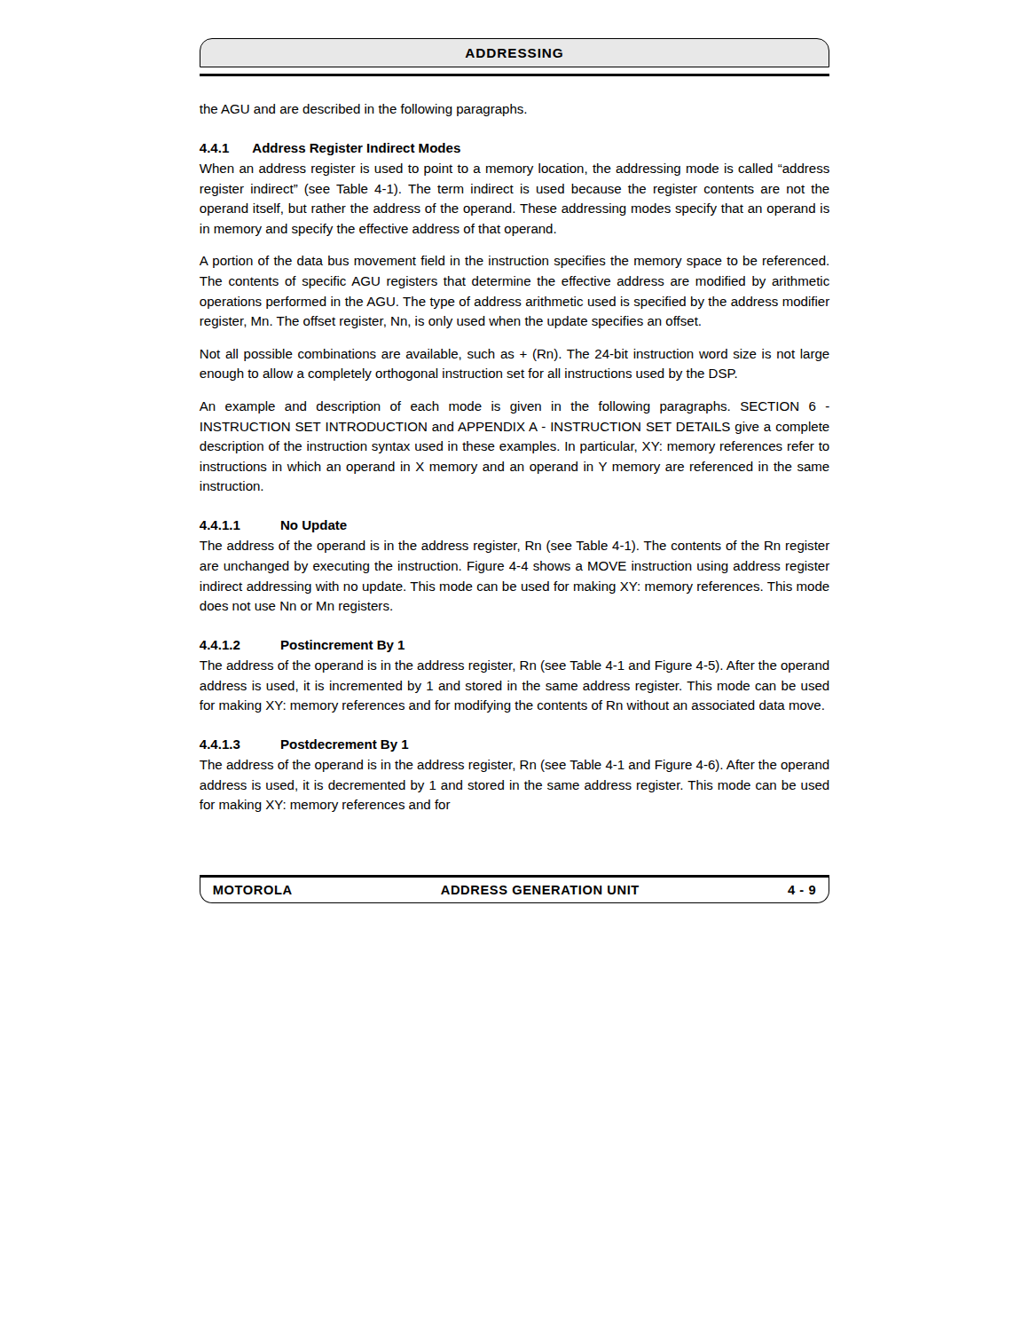ADDRESSING
the AGU and are described in the following paragraphs.
4.4.1 Address Register Indirect Modes
When an address register is used to point to a memory location, the addressing mode is called “address register indirect” (see Table 4-1). The term indirect is used because the register contents are not the operand itself, but rather the address of the operand. These addressing modes specify that an operand is in memory and specify the effective address of that operand.
A portion of the data bus movement field in the instruction specifies the memory space to be referenced. The contents of specific AGU registers that determine the effective address are modified by arithmetic operations performed in the AGU. The type of address arithmetic used is specified by the address modifier register, Mn. The offset register, Nn, is only used when the update specifies an offset.
Not all possible combinations are available, such as + (Rn). The 24-bit instruction word size is not large enough to allow a completely orthogonal instruction set for all instructions used by the DSP.
An example and description of each mode is given in the following paragraphs. SECTION 6 - INSTRUCTION SET INTRODUCTION and APPENDIX A - INSTRUCTION SET DETAILS give a complete description of the instruction syntax used in these examples. In particular, XY: memory references refer to instructions in which an operand in X memory and an operand in Y memory are referenced in the same instruction.
4.4.1.1 No Update
The address of the operand is in the address register, Rn (see Table 4-1). The contents of the Rn register are unchanged by executing the instruction. Figure 4-4 shows a MOVE instruction using address register indirect addressing with no update. This mode can be used for making XY: memory references. This mode does not use Nn or Mn registers.
4.4.1.2 Postincrement By 1
The address of the operand is in the address register, Rn (see Table 4-1 and Figure 4-5). After the operand address is used, it is incremented by 1 and stored in the same address register. This mode can be used for making XY: memory references and for modifying the contents of Rn without an associated data move.
4.4.1.3 Postdecrement By 1
The address of the operand is in the address register, Rn (see Table 4-1 and Figure 4-6). After the operand address is used, it is decremented by 1 and stored in the same address register. This mode can be used for making XY: memory references and for
MOTOROLA ADDRESS GENERATION UNIT 4 - 9